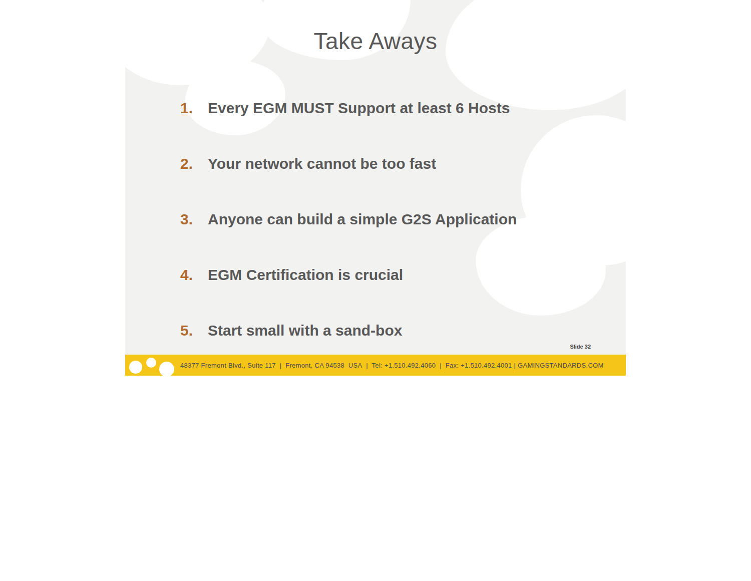Take Aways
Every EGM MUST Support at least 6 Hosts
Your network cannot be too fast
Anyone can build a simple G2S Application
EGM Certification is crucial
Start small with a sand-box
Slide 32
48377 Fremont Blvd., Suite 117 | Fremont, CA 94538 USA | Tel: +1.510.492.4060 | Fax: +1.510.492.4001 | GAMINGSTANDARDS.COM